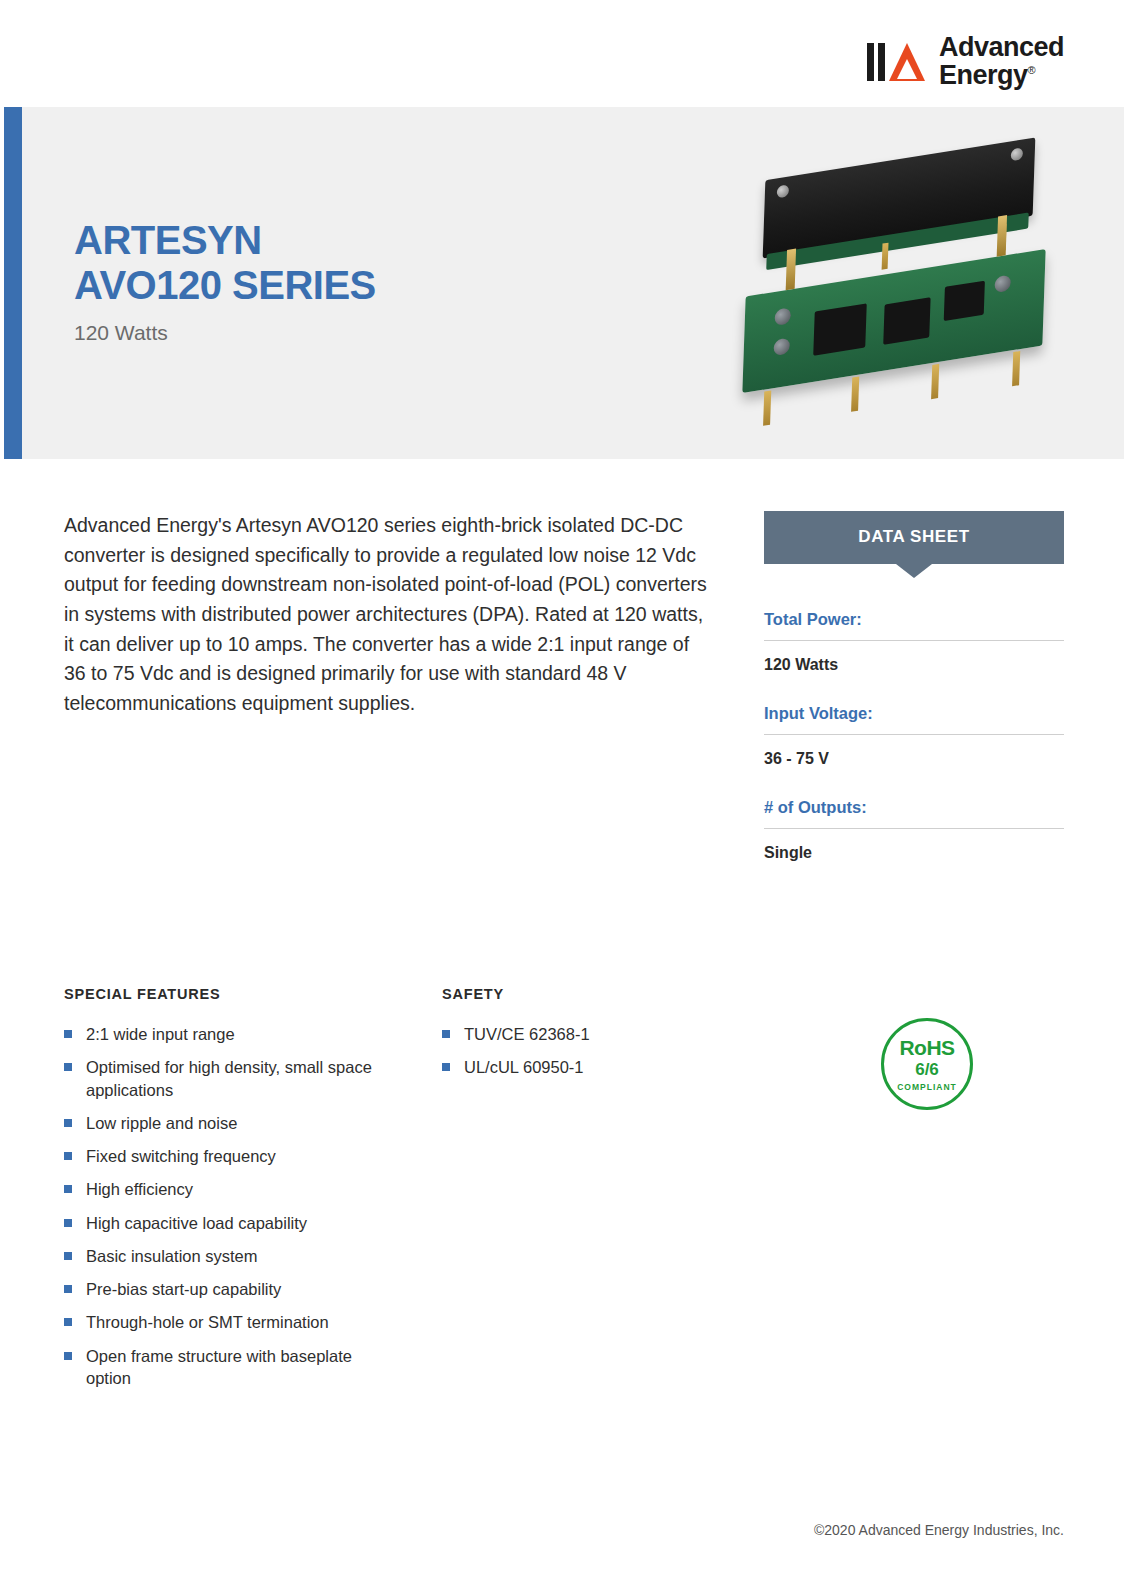Advanced Energy®
Artesyn AVO120 Series
120 Watts
Advanced Energy's Artesyn AVO120 series eighth-brick isolated DC-DC converter is designed specifically to provide a regulated low noise 12 Vdc output for feeding downstream non-isolated point-of-load (POL) converters in systems with distributed power architectures (DPA). Rated at 120 watts, it can deliver up to 10 amps. The converter has a wide 2:1 input range of 36 to 75 Vdc and is designed primarily for use with standard 48 V telecommunications equipment supplies.
DATA SHEET
Total Power:
120 Watts
Input Voltage:
36 - 75 V
# of Outputs:
Single
Special Features
2:1 wide input range
Optimised for high density, small space applications
Low ripple and noise
Fixed switching frequency
High efficiency
High capacitive load capability
Basic insulation system
Pre-bias start-up capability
Through-hole or SMT termination
Open frame structure with baseplate option
Safety
TUV/CE 62368-1
UL/cUL 60950-1
RoHS 6/6 COMPLIANT
©2020 Advanced Energy Industries, Inc.